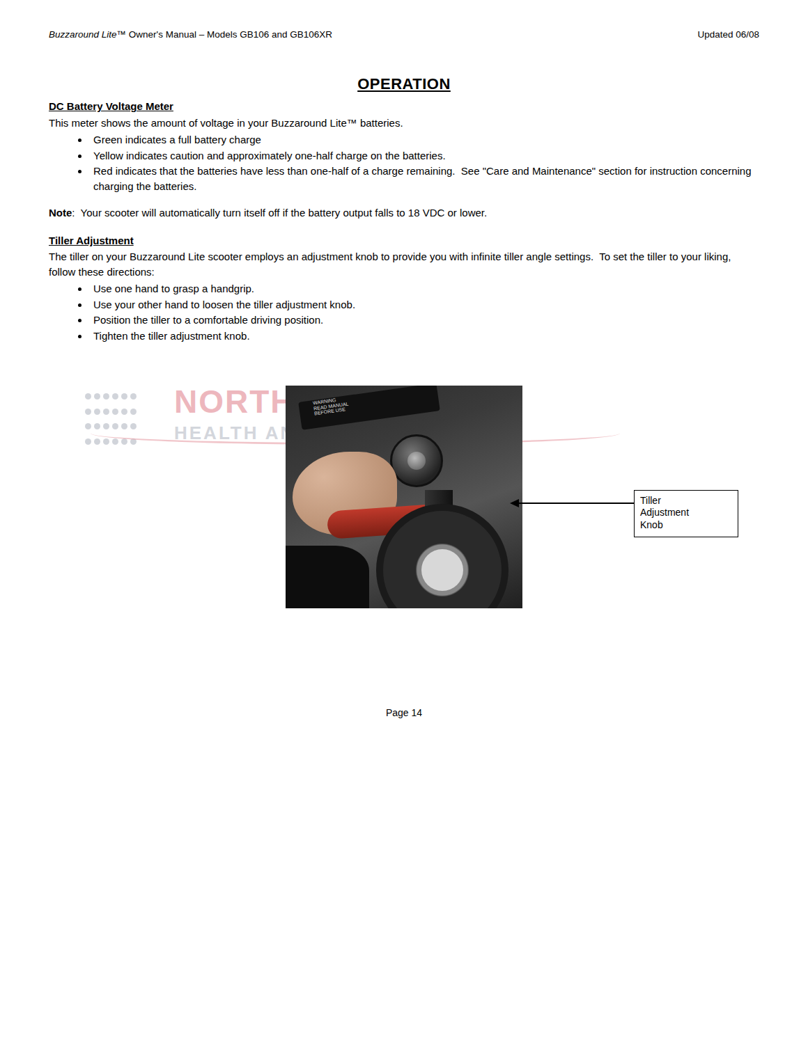Updated 06/08 Buzzaround Lite™ Owner's Manual – Models GB106 and GB106XR
OPERATION
DC Battery Voltage Meter
This meter shows the amount of voltage in your Buzzaround Lite™ batteries.
Green indicates a full battery charge
Yellow indicates caution and approximately one-half charge on the batteries.
Red indicates that the batteries have less than one-half of a charge remaining. See "Care and Maintenance" section for instruction concerning charging the batteries.
Note: Your scooter will automatically turn itself off if the battery output falls to 18 VDC or lower.
Tiller Adjustment
The tiller on your Buzzaround Lite scooter employs an adjustment knob to provide you with infinite tiller angle settings. To set the tiller to your liking, follow these directions:
Use one hand to grasp a handgrip.
Use your other hand to loosen the tiller adjustment knob.
Position the tiller to a comfortable driving position.
Tighten the tiller adjustment knob.
NORTHWEST
HEALTH AND SAFETY INC
WARNING
READ MANUAL
BEFORE USE
Tiller
Adjustment
Knob
Page 14